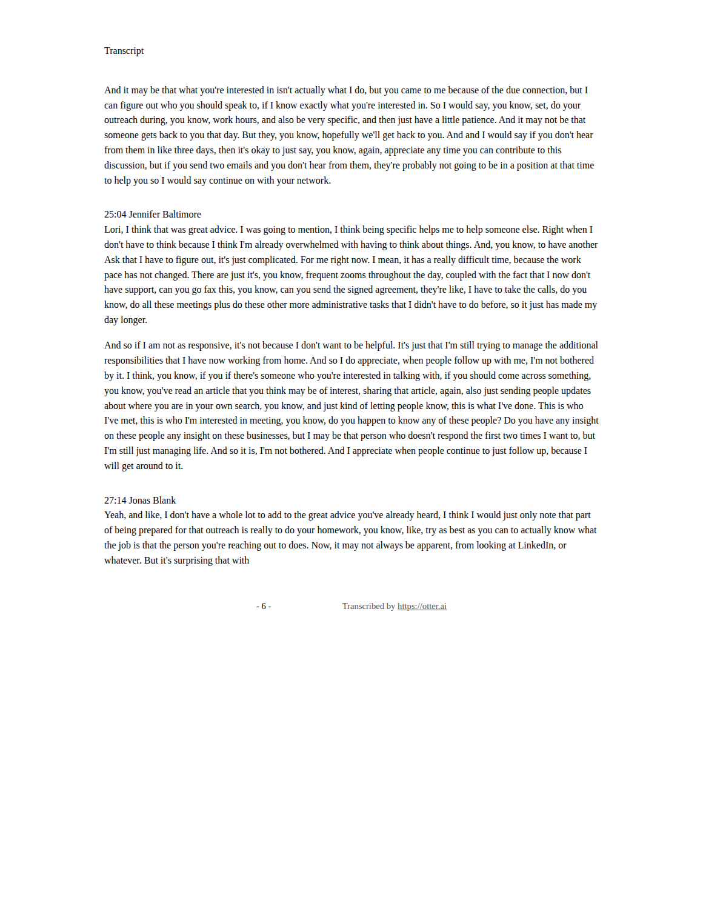Transcript
And it may be that what you're interested in isn't actually what I do, but you came to me because of the due connection, but I can figure out who you should speak to, if I know exactly what you're interested in. So I would say, you know, set, do your outreach during, you know, work hours, and also be very specific, and then just have a little patience. And it may not be that someone gets back to you that day. But they, you know, hopefully we'll get back to you. And and I would say if you don't hear from them in like three days, then it's okay to just say, you know, again, appreciate any time you can contribute to this discussion, but if you send two emails and you don't hear from them, they're probably not going to be in a position at that time to help you so I would say continue on with your network.
25:04 Jennifer Baltimore
Lori, I think that was great advice. I was going to mention, I think being specific helps me to help someone else. Right when I don't have to think because I think I'm already overwhelmed with having to think about things. And, you know, to have another Ask that I have to figure out, it's just complicated. For me right now. I mean, it has a really difficult time, because the work pace has not changed. There are just it's, you know, frequent zooms throughout the day, coupled with the fact that I now don't have support, can you go fax this, you know, can you send the signed agreement, they're like, I have to take the calls, do you know, do all these meetings plus do these other more administrative tasks that I didn't have to do before, so it just has made my day longer.
And so if I am not as responsive, it's not because I don't want to be helpful. It's just that I'm still trying to manage the additional responsibilities that I have now working from home. And so I do appreciate, when people follow up with me, I'm not bothered by it. I think, you know, if you if there's someone who you're interested in talking with, if you should come across something, you know, you've read an article that you think may be of interest, sharing that article, again, also just sending people updates about where you are in your own search, you know, and just kind of letting people know, this is what I've done. This is who I've met, this is who I'm interested in meeting, you know, do you happen to know any of these people? Do you have any insight on these people any insight on these businesses, but I may be that person who doesn't respond the first two times I want to, but I'm still just managing life. And so it is, I'm not bothered. And I appreciate when people continue to just follow up, because I will get around to it.
27:14 Jonas Blank
Yeah, and like, I don't have a whole lot to add to the great advice you've already heard, I think I would just only note that part of being prepared for that outreach is really to do your homework, you know, like, try as best as you can to actually know what the job is that the person you're reaching out to does. Now, it may not always be apparent, from looking at LinkedIn, or whatever. But it's surprising that with
- 6 - Transcribed by https://otter.ai